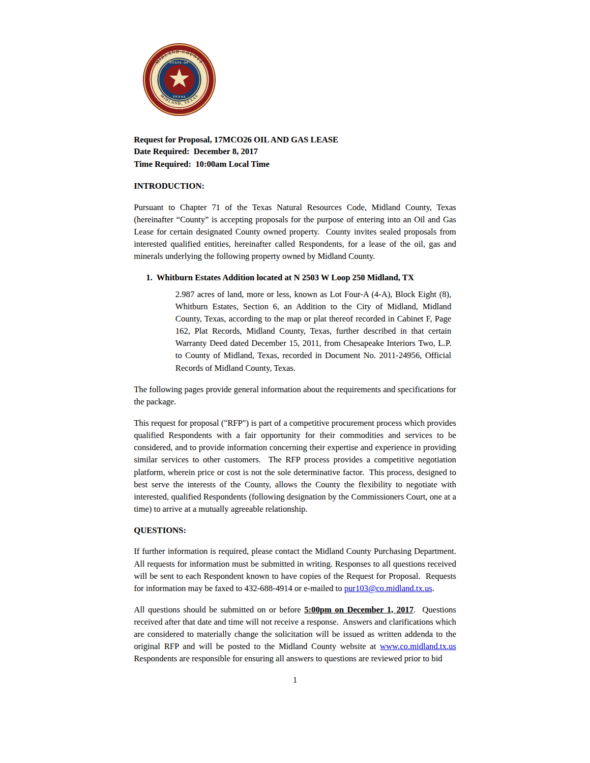MIDLAND COUNTY MIDLAND, TEXAS STATE OF TEXAS
Request for Proposal, 17MCO26 OIL AND GAS LEASE
Date Required: December 8, 2017
Time Required: 10:00am Local Time
INTRODUCTION:
Pursuant to Chapter 71 of the Texas Natural Resources Code, Midland County, Texas (hereinafter “County” is accepting proposals for the purpose of entering into an Oil and Gas Lease for certain designated County owned property. County invites sealed proposals from interested qualified entities, hereinafter called Respondents, for a lease of the oil, gas and minerals underlying the following property owned by Midland County.
1. Whitburn Estates Addition located at N 2503 W Loop 250 Midland, TX
2.987 acres of land, more or less, known as Lot Four-A (4-A), Block Eight (8), Whitburn Estates, Section 6, an Addition to the City of Midland, Midland County, Texas, according to the map or plat thereof recorded in Cabinet F, Page 162, Plat Records, Midland County, Texas, further described in that certain Warranty Deed dated December 15, 2011, from Chesapeake Interiors Two, L.P. to County of Midland, Texas, recorded in Document No. 2011-24956, Official Records of Midland County, Texas.
The following pages provide general information about the requirements and specifications for the package.
This request for proposal ("RFP") is part of a competitive procurement process which provides qualified Respondents with a fair opportunity for their commodities and services to be considered, and to provide information concerning their expertise and experience in providing similar services to other customers. The RFP process provides a competitive negotiation platform, wherein price or cost is not the sole determinative factor. This process, designed to best serve the interests of the County, allows the County the flexibility to negotiate with interested, qualified Respondents (following designation by the Commissioners Court, one at a time) to arrive at a mutually agreeable relationship.
QUESTIONS:
If further information is required, please contact the Midland County Purchasing Department. All requests for information must be submitted in writing. Responses to all questions received will be sent to each Respondent known to have copies of the Request for Proposal. Requests for information may be faxed to 432-688-4914 or e-mailed to pur103@co.midland.tx.us.
All questions should be submitted on or before 5:00pm on December 1, 2017. Questions received after that date and time will not receive a response. Answers and clarifications which are considered to materially change the solicitation will be issued as written addenda to the original RFP and will be posted to the Midland County website at www.co.midland.tx.us Respondents are responsible for ensuring all answers to questions are reviewed prior to bid
1